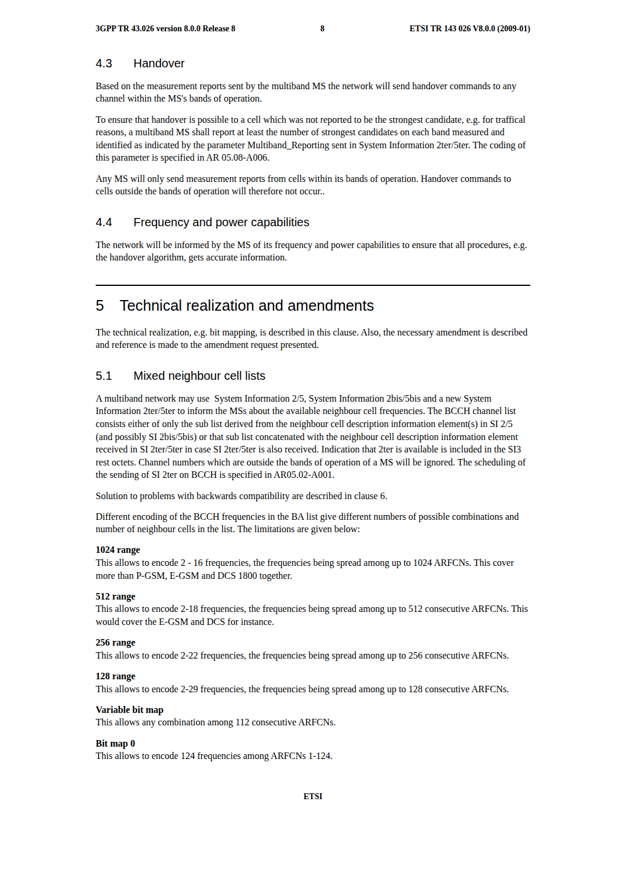3GPP TR 43.026 version 8.0.0 Release 8 8 ETSI TR 143 026 V8.0.0 (2009-01)
4.3 Handover
Based on the measurement reports sent by the multiband MS the network will send handover commands to any channel within the MS's bands of operation.
To ensure that handover is possible to a cell which was not reported to be the strongest candidate, e.g. for traffical reasons, a multiband MS shall report at least the number of strongest candidates on each band measured and identified as indicated by the parameter Multiband_Reporting sent in System Information 2ter/5ter. The coding of this parameter is specified in AR 05.08-A006.
Any MS will only send measurement reports from cells within its bands of operation. Handover commands to cells outside the bands of operation will therefore not occur..
4.4 Frequency and power capabilities
The network will be informed by the MS of its frequency and power capabilities to ensure that all procedures, e.g. the handover algorithm, gets accurate information.
5 Technical realization and amendments
The technical realization, e.g. bit mapping, is described in this clause. Also, the necessary amendment is described and reference is made to the amendment request presented.
5.1 Mixed neighbour cell lists
A multiband network may use System Information 2/5, System Information 2bis/5bis and a new System Information 2ter/5ter to inform the MSs about the available neighbour cell frequencies. The BCCH channel list consists either of only the sub list derived from the neighbour cell description information element(s) in SI 2/5 (and possibly SI 2bis/5bis) or that sub list concatenated with the neighbour cell description information element received in SI 2ter/5ter in case SI 2ter/5ter is also received. Indication that 2ter is available is included in the SI3 rest octets. Channel numbers which are outside the bands of operation of a MS will be ignored. The scheduling of the sending of SI 2ter on BCCH is specified in AR05.02-A001.
Solution to problems with backwards compatibility are described in clause 6.
Different encoding of the BCCH frequencies in the BA list give different numbers of possible combinations and number of neighbour cells in the list. The limitations are given below:
1024 range
This allows to encode 2 - 16 frequencies, the frequencies being spread among up to 1024 ARFCNs. This cover more than P-GSM, E-GSM and DCS 1800 together.
512 range
This allows to encode 2-18 frequencies, the frequencies being spread among up to 512 consecutive ARFCNs. This would cover the E-GSM and DCS for instance.
256 range
This allows to encode 2-22 frequencies, the frequencies being spread among up to 256 consecutive ARFCNs.
128 range
This allows to encode 2-29 frequencies, the frequencies being spread among up to 128 consecutive ARFCNs.
Variable bit map
This allows any combination among 112 consecutive ARFCNs.
Bit map 0
This allows to encode 124 frequencies among ARFCNs 1-124.
ETSI